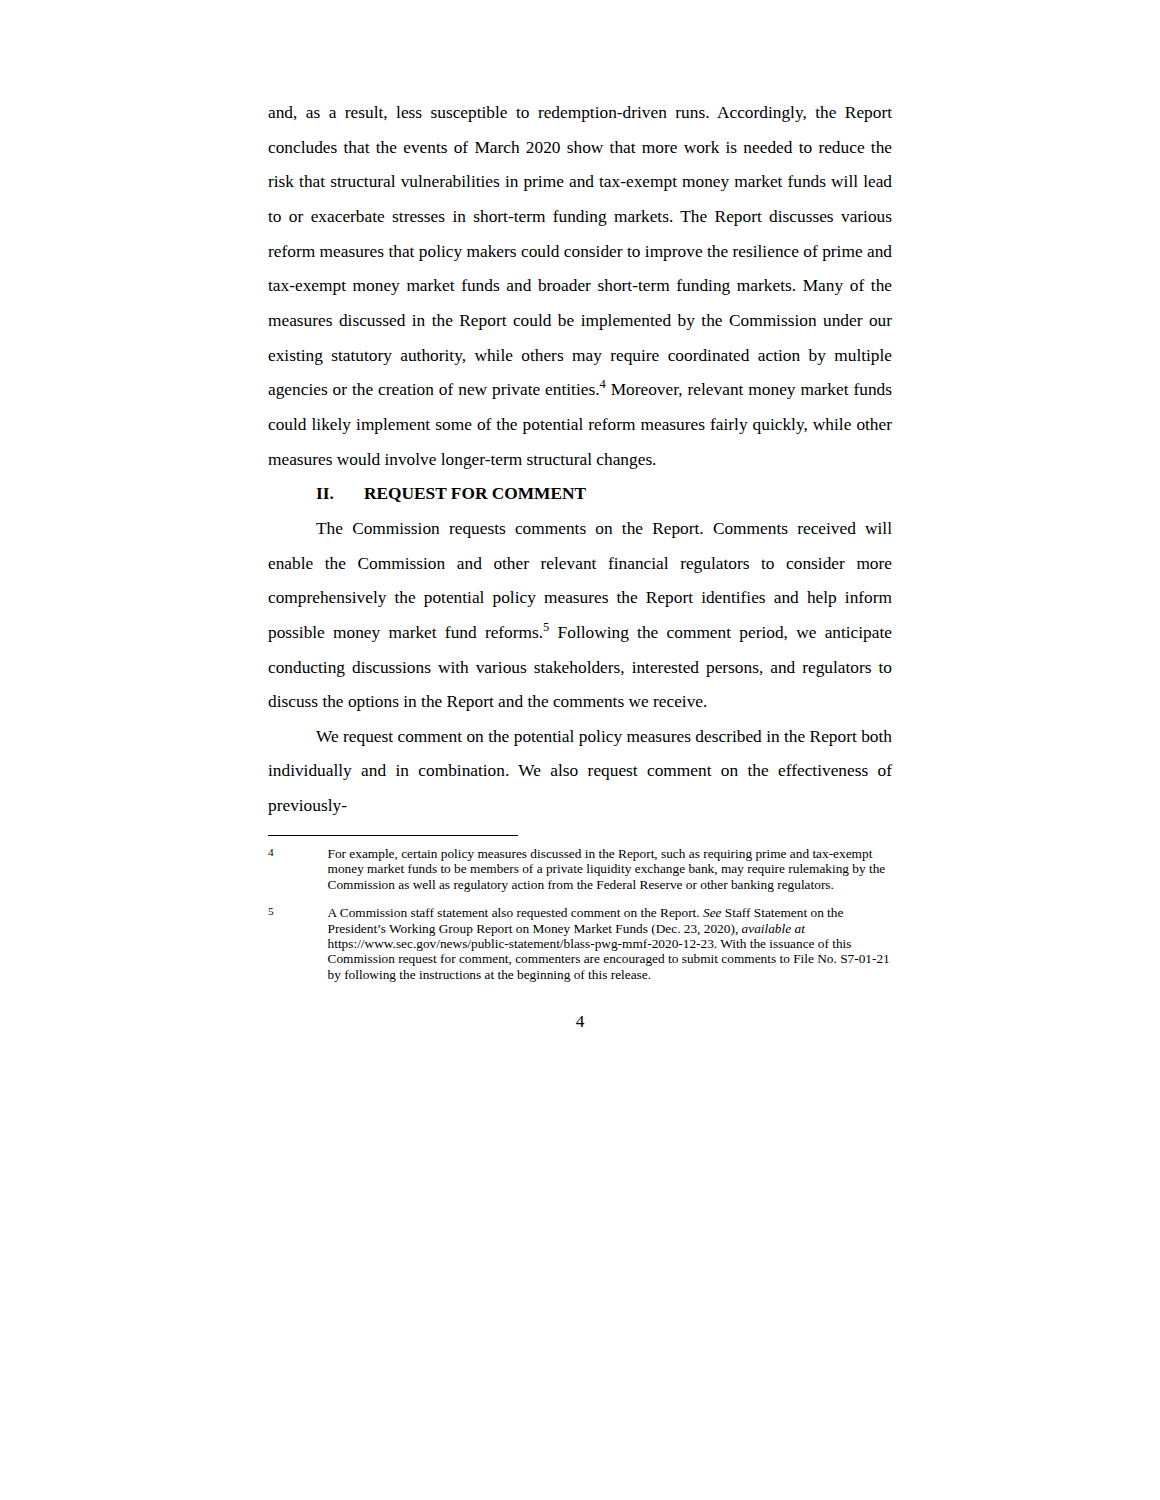and, as a result, less susceptible to redemption-driven runs. Accordingly, the Report concludes that the events of March 2020 show that more work is needed to reduce the risk that structural vulnerabilities in prime and tax-exempt money market funds will lead to or exacerbate stresses in short-term funding markets. The Report discusses various reform measures that policy makers could consider to improve the resilience of prime and tax-exempt money market funds and broader short-term funding markets. Many of the measures discussed in the Report could be implemented by the Commission under our existing statutory authority, while others may require coordinated action by multiple agencies or the creation of new private entities.4 Moreover, relevant money market funds could likely implement some of the potential reform measures fairly quickly, while other measures would involve longer-term structural changes.
II. REQUEST FOR COMMENT
The Commission requests comments on the Report. Comments received will enable the Commission and other relevant financial regulators to consider more comprehensively the potential policy measures the Report identifies and help inform possible money market fund reforms.5 Following the comment period, we anticipate conducting discussions with various stakeholders, interested persons, and regulators to discuss the options in the Report and the comments we receive.
We request comment on the potential policy measures described in the Report both individually and in combination. We also request comment on the effectiveness of previously-
4
For example, certain policy measures discussed in the Report, such as requiring prime and tax-exempt money market funds to be members of a private liquidity exchange bank, may require rulemaking by the Commission as well as regulatory action from the Federal Reserve or other banking regulators.
5
A Commission staff statement also requested comment on the Report. See Staff Statement on the President’s Working Group Report on Money Market Funds (Dec. 23, 2020), available at https://www.sec.gov/news/public-statement/blass-pwg-mmf-2020-12-23. With the issuance of this Commission request for comment, commenters are encouraged to submit comments to File No. S7-01-21 by following the instructions at the beginning of this release.
4